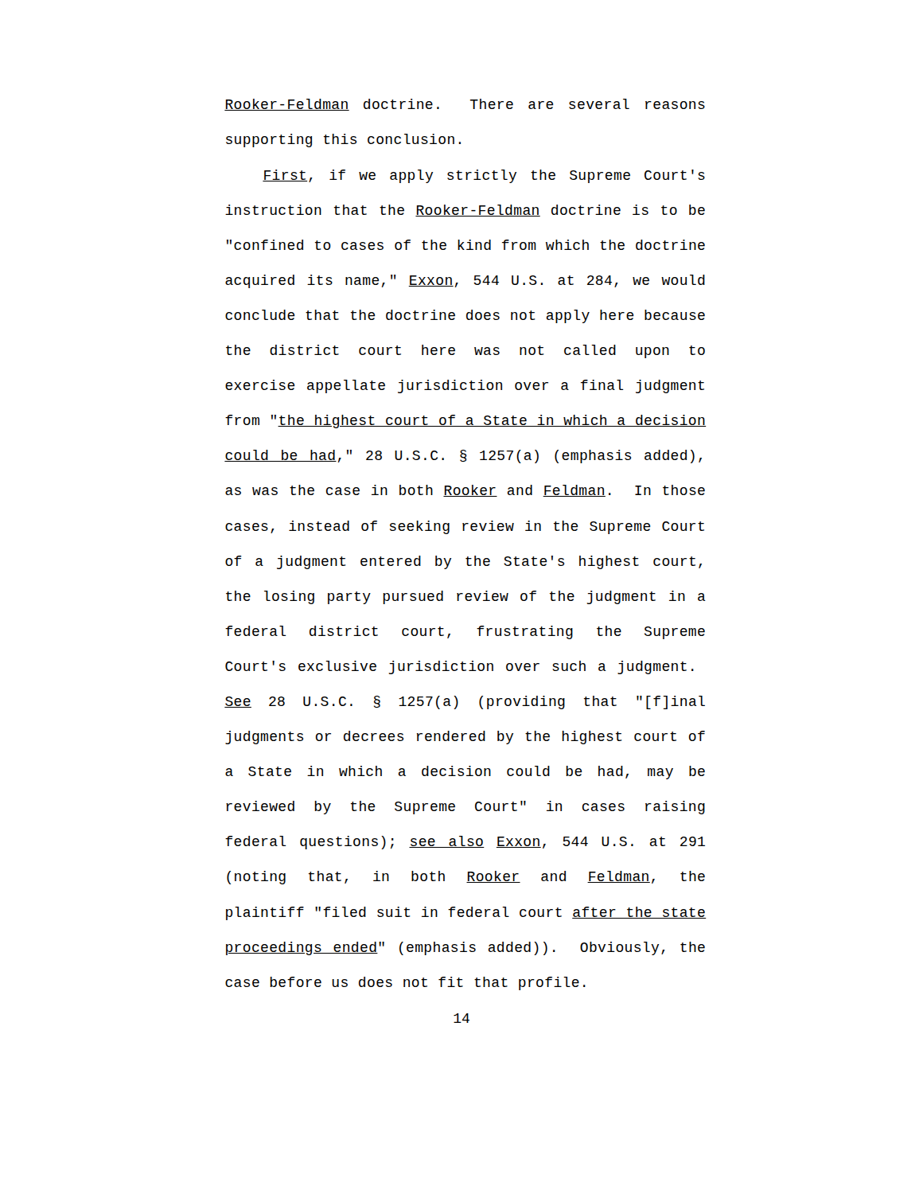Rooker-Feldman doctrine. There are several reasons supporting this conclusion.
First, if we apply strictly the Supreme Court's instruction that the Rooker-Feldman doctrine is to be "confined to cases of the kind from which the doctrine acquired its name," Exxon, 544 U.S. at 284, we would conclude that the doctrine does not apply here because the district court here was not called upon to exercise appellate jurisdiction over a final judgment from "the highest court of a State in which a decision could be had," 28 U.S.C. § 1257(a) (emphasis added), as was the case in both Rooker and Feldman. In those cases, instead of seeking review in the Supreme Court of a judgment entered by the State's highest court, the losing party pursued review of the judgment in a federal district court, frustrating the Supreme Court's exclusive jurisdiction over such a judgment. See 28 U.S.C. § 1257(a) (providing that "[f]inal judgments or decrees rendered by the highest court of a State in which a decision could be had, may be reviewed by the Supreme Court" in cases raising federal questions); see also Exxon, 544 U.S. at 291 (noting that, in both Rooker and Feldman, the plaintiff "filed suit in federal court after the state proceedings ended" (emphasis added)). Obviously, the case before us does not fit that profile.
14